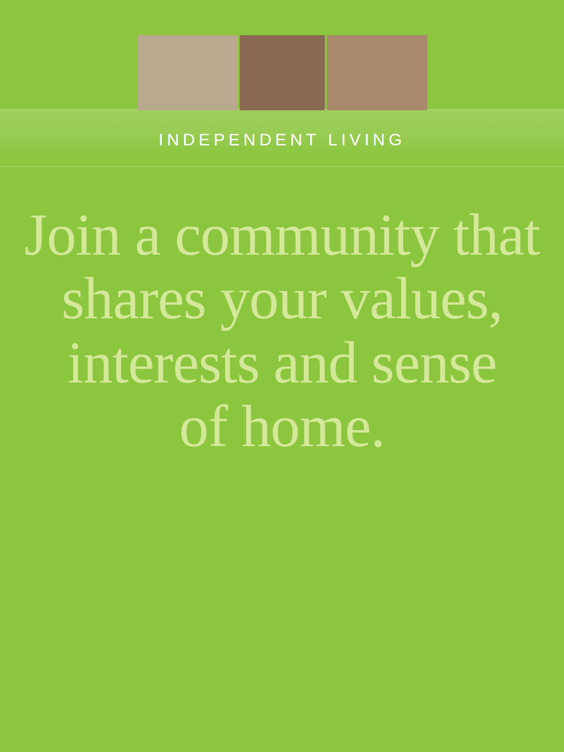Independent Living
Join a community that shares your values, interests and sense of home.